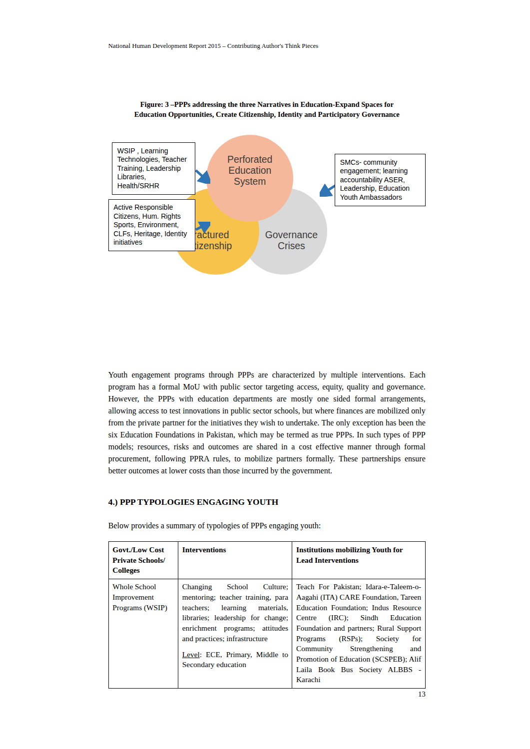National Human Development Report 2015 – Contributing Author's Think Pieces
Figure: 3 –PPPs addressing the three Narratives in Education-Expand Spaces for Education Opportunities, Create Citizenship, Identity and Participatory Governance
Perforated
Education
System
Fractured
Citizenship
Governance
Crises
WSIP , Learning Technologies, Teacher Training, Leadership Libraries, Health/SRHR
Active Responsible Citizens, Hum. Rights Sports, Environment, CLFs, Heritage, Identity initiatives
SMCs- community engagement; learning accountability ASER, Leadership, Education Youth Ambassadors
Youth engagement programs through PPPs are characterized by multiple interventions. Each program has a formal MoU with public sector targeting access, equity, quality and governance. However, the PPPs with education departments are mostly one sided formal arrangements, allowing access to test innovations in public sector schools, but where finances are mobilized only from the private partner for the initiatives they wish to undertake. The only exception has been the six Education Foundations in Pakistan, which may be termed as true PPPs. In such types of PPP models; resources, risks and outcomes are shared in a cost effective manner through formal procurement, following PPRA rules, to mobilize partners formally. These partnerships ensure better outcomes at lower costs than those incurred by the government.
4.) PPP TYPOLOGIES ENGAGING YOUTH
Below provides a summary of typologies of PPPs engaging youth:
| Govt./Low Cost Private Schools/ Colleges | Interventions | Institutions mobilizing Youth for Lead Interventions |
| --- | --- | --- |
| Whole School Improvement Programs (WSIP) | Changing School Culture; mentoring; teacher training, para teachers; learning materials, libraries; leadership for change; enrichment programs; attitudes and practices; infrastructure Level : ECE, Primary, Middle to Secondary education | Teach For Pakistan; Idara-e-Taleem-o-Aagahi (ITA) CARE Foundation, Tareen Education Foundation; Indus Resource Centre (IRC); Sindh Education Foundation and partners; Rural Support Programs (RSPs); Society for Community Strengthening and Promotion of Education (SCSPEB); Alif Laila Book Bus Society ALBBS - Karachi |
13